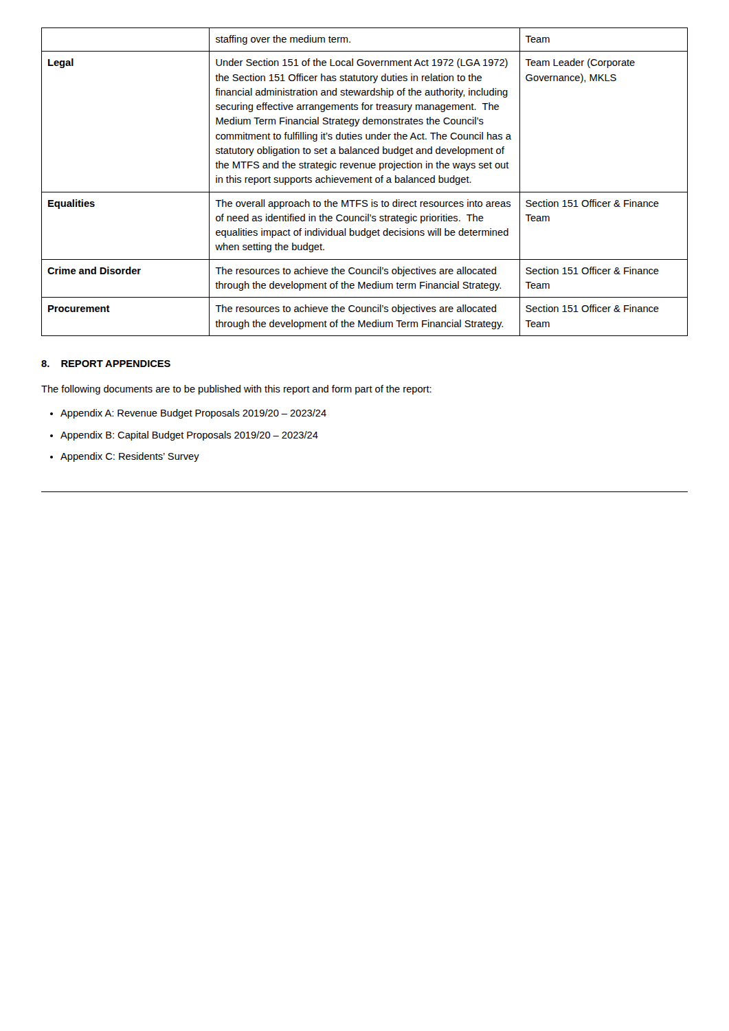| | staffing over the medium term. | Team |
| Legal | Under Section 151 of the Local Government Act 1972 (LGA 1972) the Section 151 Officer has statutory duties in relation to the financial administration and stewardship of the authority, including securing effective arrangements for treasury management. The Medium Term Financial Strategy demonstrates the Council’s commitment to fulfilling it’s duties under the Act. The Council has a statutory obligation to set a balanced budget and development of the MTFS and the strategic revenue projection in the ways set out in this report supports achievement of a balanced budget. | Team Leader (Corporate Governance), MKLS |
| Equalities | The overall approach to the MTFS is to direct resources into areas of need as identified in the Council’s strategic priorities. The equalities impact of individual budget decisions will be determined when setting the budget. | Section 151 Officer & Finance Team |
| Crime and Disorder | The resources to achieve the Council’s objectives are allocated through the development of the Medium term Financial Strategy. | Section 151 Officer & Finance Team |
| Procurement | The resources to achieve the Council’s objectives are allocated through the development of the Medium Term Financial Strategy. | Section 151 Officer & Finance Team |
8. REPORT APPENDICES
The following documents are to be published with this report and form part of the report:
Appendix A: Revenue Budget Proposals 2019/20 – 2023/24
Appendix B: Capital Budget Proposals 2019/20 – 2023/24
Appendix C: Residents’ Survey